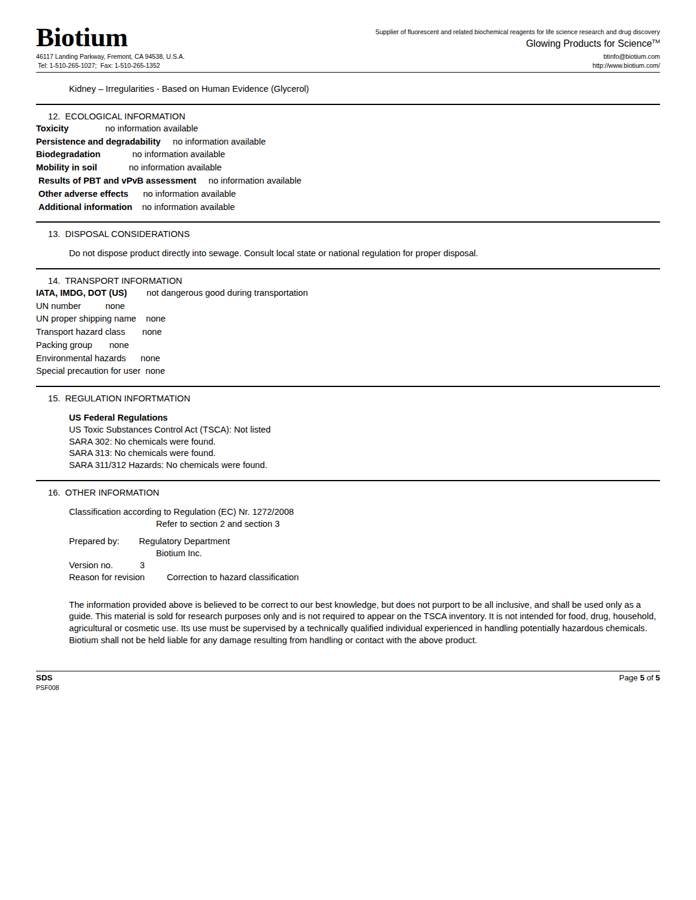Biotium
Supplier of fluorescent and related biochemical reagents for life science research and drug discovery
Glowing Products for ScienceTM
46117 Landing Parkway, Fremont, CA 94538, U.S.A.
Tel: 1-510-265-1027; Fax: 1-510-265-1352
btinfo@biotium.com
http://www.biotium.com/
Kidney – Irregularities - Based on Human Evidence (Glycerol)
12. ECOLOGICAL INFORMATION
Toxicity no information available
Persistence and degradability no information available
Biodegradation no information available
Mobility in soil no information available
Results of PBT and vPvB assessment no information available
Other adverse effects no information available
Additional information no information available
13. DISPOSAL CONSIDERATIONS
Do not dispose product directly into sewage. Consult local state or national regulation for proper disposal.
14. TRANSPORT INFORMATION
IATA, IMDG, DOT (US) not dangerous good during transportation
UN number none
UN proper shipping name none
Transport hazard class none
Packing group none
Environmental hazards none
Special precaution for user none
15. REGULATION INFORTMATION
US Federal Regulations
US Toxic Substances Control Act (TSCA): Not listed
SARA 302: No chemicals were found.
SARA 313: No chemicals were found.
SARA 311/312 Hazards: No chemicals were found.
16. OTHER INFORMATION
Classification according to Regulation (EC) Nr. 1272/2008
Refer to section 2 and section 3
Prepared by: Regulatory Department
Biotium Inc.
Version no. 3
Reason for revision Correction to hazard classification
The information provided above is believed to be correct to our best knowledge, but does not purport to be all inclusive, and shall be used only as a guide. This material is sold for research purposes only and is not required to appear on the TSCA inventory. It is not intended for food, drug, household, agricultural or cosmetic use. Its use must be supervised by a technically qualified individual experienced in handling potentially hazardous chemicals. Biotium shall not be held liable for any damage resulting from handling or contact with the above product.
SDSPSF008
Page 5 of 5